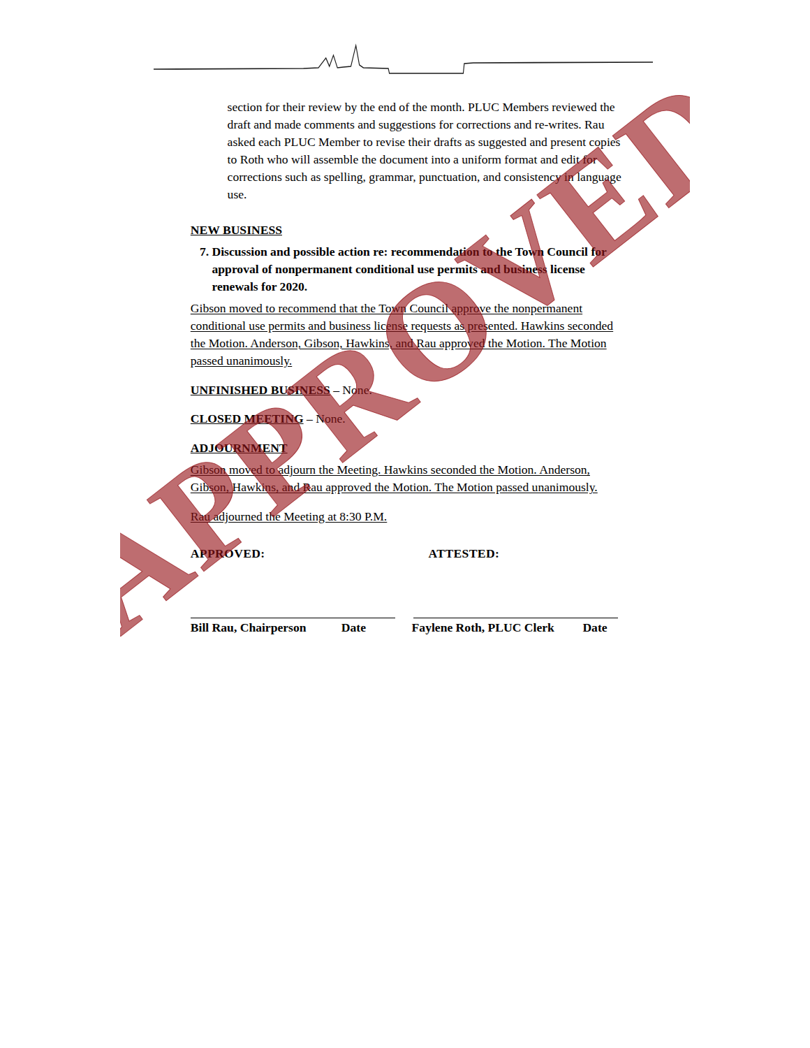section for their review by the end of the month. PLUC Members reviewed the draft and made comments and suggestions for corrections and re-writes. Rau asked each PLUC Member to revise their drafts as suggested and present copies to Roth who will assemble the document into a uniform format and edit for corrections such as spelling, grammar, punctuation, and consistency in language use.
NEW BUSINESS
Discussion and possible action re: recommendation to the Town Council for approval of nonpermanent conditional use permits and business license renewals for 2020.
Gibson moved to recommend that the Town Council approve the nonpermanent conditional use permits and business license requests as presented. Hawkins seconded the Motion. Anderson, Gibson, Hawkins, and Rau approved the Motion. The Motion passed unanimously.
UNFINISHED BUSINESS – None.
CLOSED MEETING – None.
ADJOURNMENT
Gibson moved to adjourn the Meeting. Hawkins seconded the Motion. Anderson, Gibson, Hawkins, and Rau approved the Motion. The Motion passed unanimously.
Rau adjourned the Meeting at 8:30 P.M.
APPROVED: ATTESTED:
Bill Rau, Chairperson Date Faylene Roth, PLUC Clerk Date
APPROVED